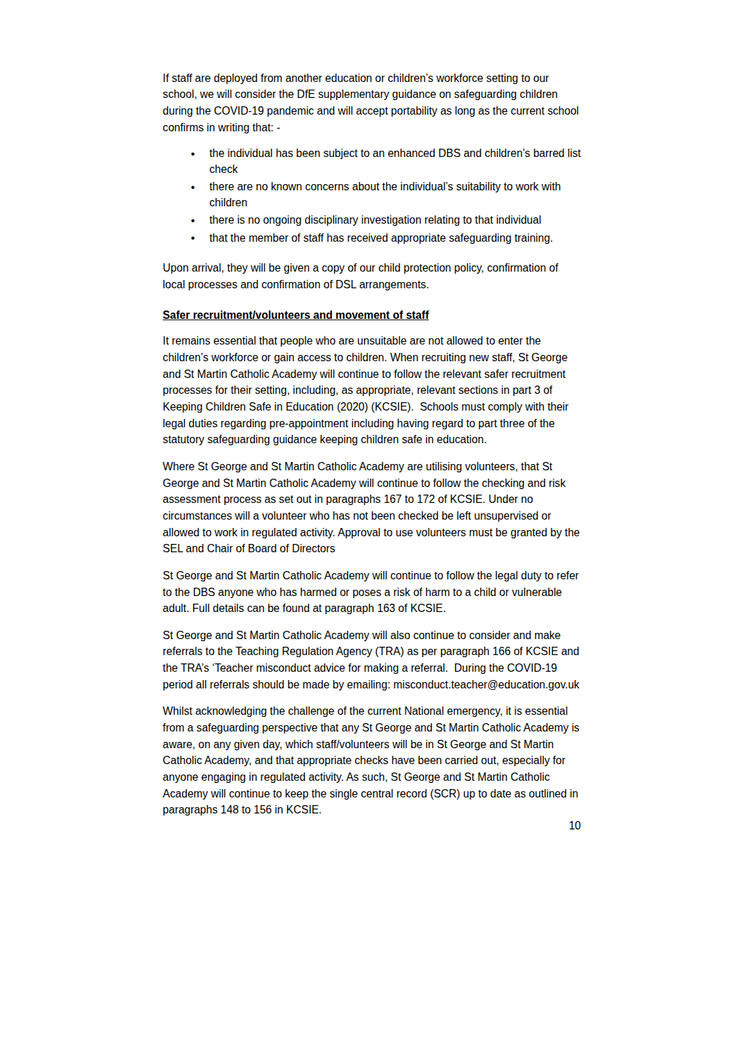If staff are deployed from another education or children’s workforce setting to our school, we will consider the DfE supplementary guidance on safeguarding children during the COVID-19 pandemic and will accept portability as long as the current school confirms in writing that: -
the individual has been subject to an enhanced DBS and children’s barred list check
there are no known concerns about the individual’s suitability to work with children
there is no ongoing disciplinary investigation relating to that individual
that the member of staff has received appropriate safeguarding training.
Upon arrival, they will be given a copy of our child protection policy, confirmation of local processes and confirmation of DSL arrangements.
Safer recruitment/volunteers and movement of staff
It remains essential that people who are unsuitable are not allowed to enter the children’s workforce or gain access to children. When recruiting new staff, St George and St Martin Catholic Academy will continue to follow the relevant safer recruitment processes for their setting, including, as appropriate, relevant sections in part 3 of Keeping Children Safe in Education (2020) (KCSIE). Schools must comply with their legal duties regarding pre-appointment including having regard to part three of the statutory safeguarding guidance keeping children safe in education.
Where St George and St Martin Catholic Academy are utilising volunteers, that St George and St Martin Catholic Academy will continue to follow the checking and risk assessment process as set out in paragraphs 167 to 172 of KCSIE. Under no circumstances will a volunteer who has not been checked be left unsupervised or allowed to work in regulated activity. Approval to use volunteers must be granted by the SEL and Chair of Board of Directors
St George and St Martin Catholic Academy will continue to follow the legal duty to refer to the DBS anyone who has harmed or poses a risk of harm to a child or vulnerable adult. Full details can be found at paragraph 163 of KCSIE.
St George and St Martin Catholic Academy will also continue to consider and make referrals to the Teaching Regulation Agency (TRA) as per paragraph 166 of KCSIE and the TRA’s ‘Teacher misconduct advice for making a referral. During the COVID-19 period all referrals should be made by emailing: misconduct.teacher@education.gov.uk
Whilst acknowledging the challenge of the current National emergency, it is essential from a safeguarding perspective that any St George and St Martin Catholic Academy is aware, on any given day, which staff/volunteers will be in St George and St Martin Catholic Academy, and that appropriate checks have been carried out, especially for anyone engaging in regulated activity. As such, St George and St Martin Catholic Academy will continue to keep the single central record (SCR) up to date as outlined in paragraphs 148 to 156 in KCSIE.
10